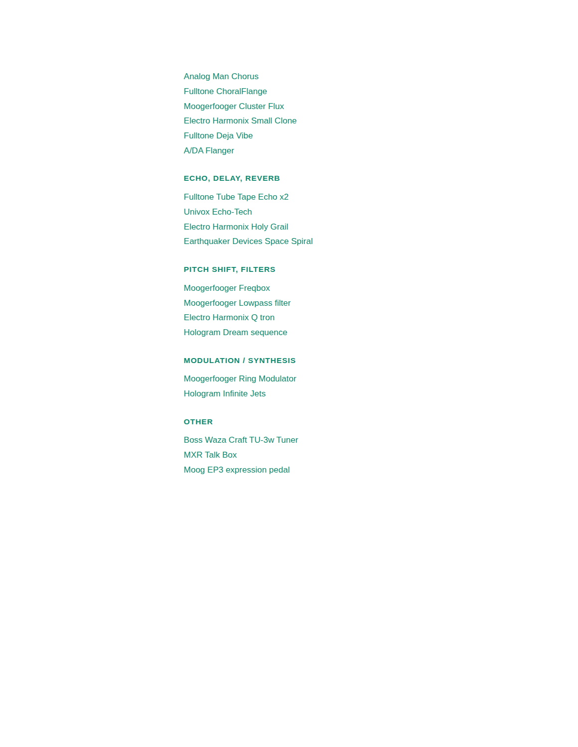Analog Man Chorus
Fulltone ChoralFlange
Moogerfooger Cluster Flux
Electro Harmonix Small Clone
Fulltone Deja Vibe
A/DA Flanger
Echo, Delay, Reverb
Fulltone Tube Tape Echo x2
Univox Echo-Tech
Electro Harmonix Holy Grail
Earthquaker Devices Space Spiral
Pitch Shift, Filters
Moogerfooger Freqbox
Moogerfooger Lowpass filter
Electro Harmonix Q tron
Hologram Dream sequence
Modulation / Synthesis
Moogerfooger Ring Modulator
Hologram Infinite Jets
Other
Boss Waza Craft TU-3w Tuner
MXR Talk Box
Moog EP3 expression pedal